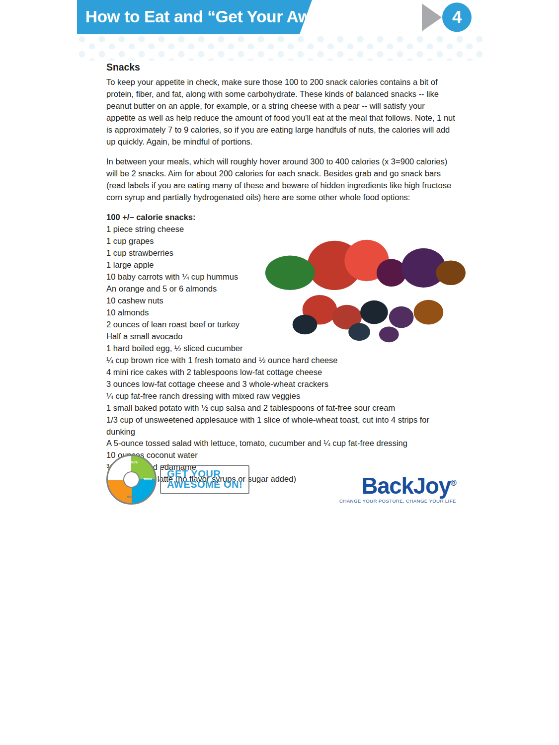How to Eat and “Get Your Awesome On!”
4
Snacks
To keep your appetite in check, make sure those 100 to 200 snack calories contains a bit of protein, fiber, and fat, along with some carbohydrate. These kinds of balanced snacks -- like peanut butter on an apple, for example, or a string cheese with a pear -- will satisfy your appetite as well as help reduce the amount of food you'll eat at the meal that follows. Note, 1 nut is approximately 7 to 9 calories, so if you are eating large handfuls of nuts, the calories will add up quickly. Again, be mindful of portions.
In between your meals, which will roughly hover around 300 to 400 calories (x 3=900 calories) will be 2 snacks. Aim for about 200 calories for each snack. Besides grab and go snack bars (read labels if you are eating many of these and beware of hidden ingredients like high fructose corn syrup and partially hydrogenated oils) here are some other whole food options:
100 +/– calorie snacks:
1 piece string cheese
1 cup grapes
1 cup strawberries
1 large apple
10 baby carrots with ¼ cup hummus
An orange and 5 or 6 almonds
10 cashew nuts
10 almonds
2 ounces of lean roast beef or turkey
Half a small avocado
1 hard boiled egg, ½ sliced cucumber
¼ cup brown rice with 1 fresh tomato and ½ ounce hard cheese
4 mini rice cakes with 2 tablespoons low-fat cottage cheese
3 ounces low-fat cottage cheese and 3 whole-wheat crackers
¼ cup fat-free ranch dressing with mixed raw veggies
1 small baked potato with ½ cup salsa and 2 tablespoons of fat-free sour cream
1/3 cup of unsweetened applesauce with 1 slice of whole-wheat toast, cut into 4 strips for dunking
A 5-ounce tossed salad with lettuce, tomato, cucumber and ¼ cup fat-free dressing
10 ounces coconut water
¾ cup cooked edamame
Nonfat or soy latte (no flavor syrups or sugar added)
posture think move eat
GET YOUR
AWESOME ON!
BackJoy®
CHANGE YOUR POSTURE, CHANGE YOUR LIFE